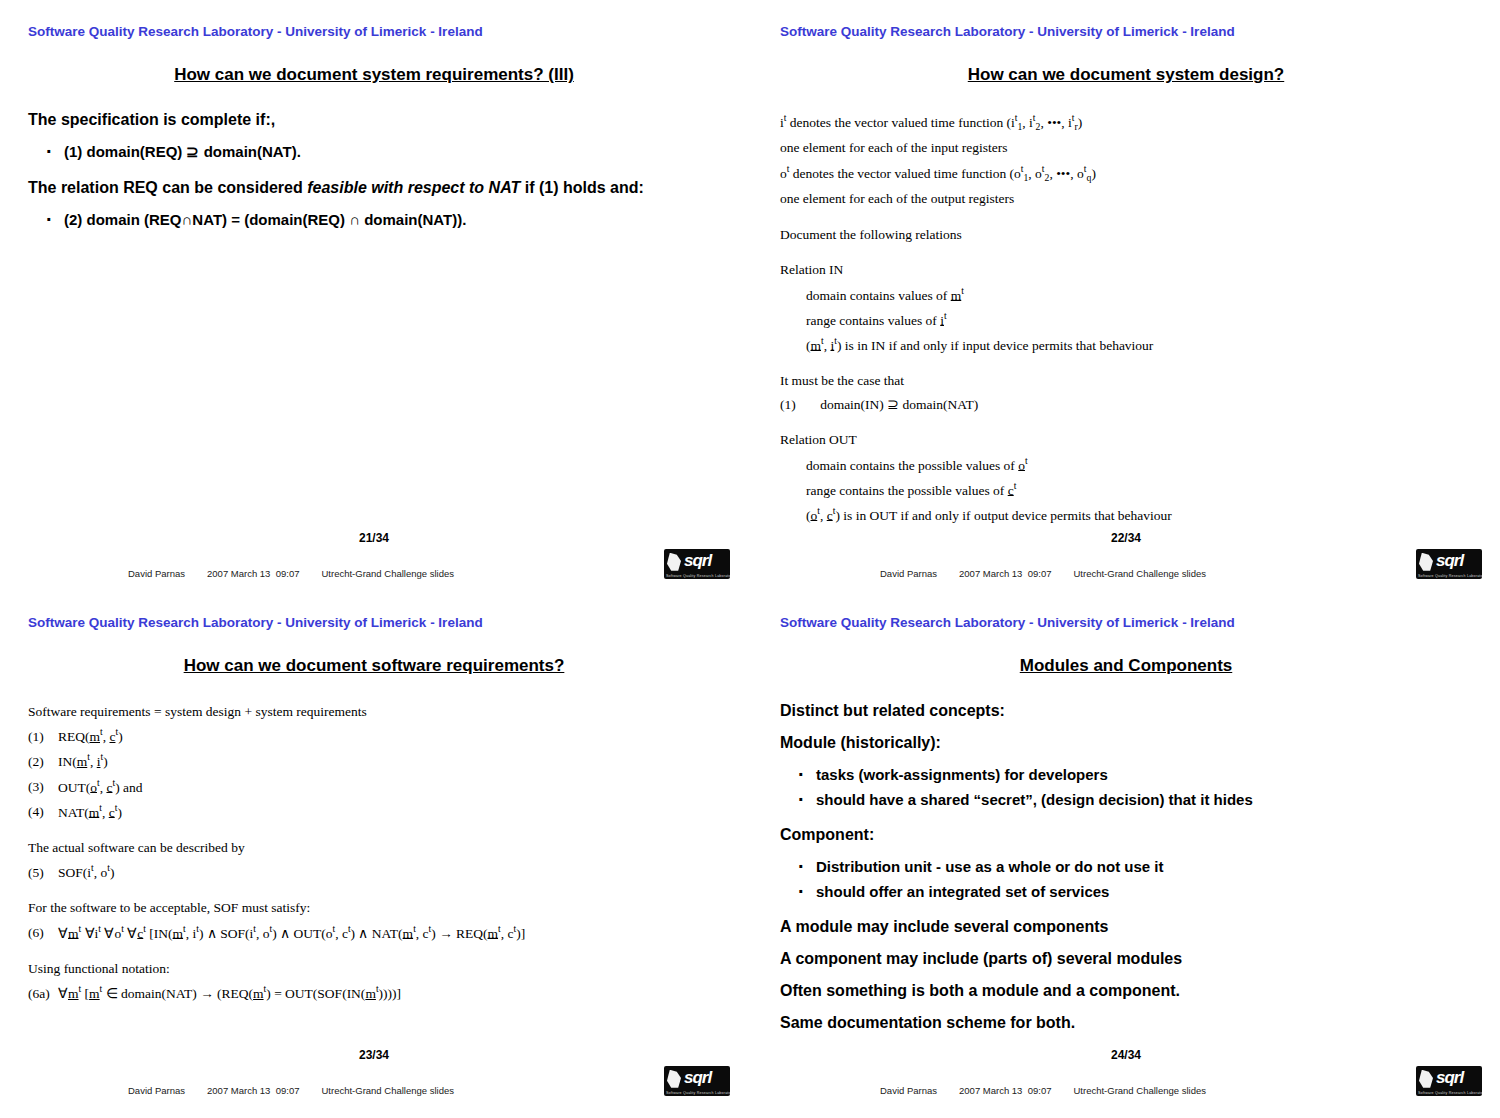Software Quality Research Laboratory - University of Limerick - Ireland
How can we document system requirements? (III)
The specification is complete if:,
(1) domain(REQ) ⊇ domain(NAT).
The relation REQ can be considered feasible with respect to NAT if (1) holds and:
(2) domain (REQ∩NAT) = (domain(REQ) ∩ domain(NAT)).
21/34
David Parnas 2007 March 13 09:07 Utrecht-Grand Challenge slides
sqrl
Software Quality Research Laboratory
Software Quality Research Laboratory - University of Limerick - Ireland
How can we document system design?
it denotes the vector valued time function (it1, it2, •••, itr)
one element for each of the input registers
ot denotes the vector valued time function (ot1, ot2, •••, otq)
one element for each of the output registers
Document the following relations
Relation IN
domain contains values of mt
range contains values of it
(mt, it) is in IN if and only if input device permits that behaviour
It must be the case that
(1) domain(IN) ⊇ domain(NAT)
Relation OUT
domain contains the possible values of ot
range contains the possible values of ct
(ot, ct) is in OUT if and only if output device permits that behaviour
22/34
David Parnas 2007 March 13 09:07 Utrecht-Grand Challenge slides
sqrl
Software Quality Research Laboratory
Software Quality Research Laboratory - University of Limerick - Ireland
How can we document software requirements?
Software requirements = system design + system requirements
(1) REQ(mt, ct)
(2) IN(mt, it)
(3) OUT(ot, ct) and
(4) NAT(mt, ct)
The actual software can be described by
(5) SOF(it, ot)
For the software to be acceptable, SOF must satisfy:
(6)∀mt ∀it ∀ot ∀ct [IN(mt, it) ∧ SOF(it, ot) ∧ OUT(ot, ct) ∧ NAT(mt, ct) → REQ(mt, ct)]
Using functional notation:
(6a)∀mt [mt ∈ domain(NAT) → (REQ(mt) = OUT(SOF(IN(mt))))]
23/34
David Parnas 2007 March 13 09:07 Utrecht-Grand Challenge slides
sqrl
Software Quality Research Laboratory
Software Quality Research Laboratory - University of Limerick - Ireland
Modules and Components
Distinct but related concepts:
Module (historically):
tasks (work-assignments) for developers
should have a shared “secret”, (design decision) that it hides
Component:
Distribution unit - use as a whole or do not use it
should offer an integrated set of services
A module may include several components
A component may include (parts of) several modules
Often something is both a module and a component.
Same documentation scheme for both.
24/34
David Parnas 2007 March 13 09:07 Utrecht-Grand Challenge slides
sqrl
Software Quality Research Laboratory